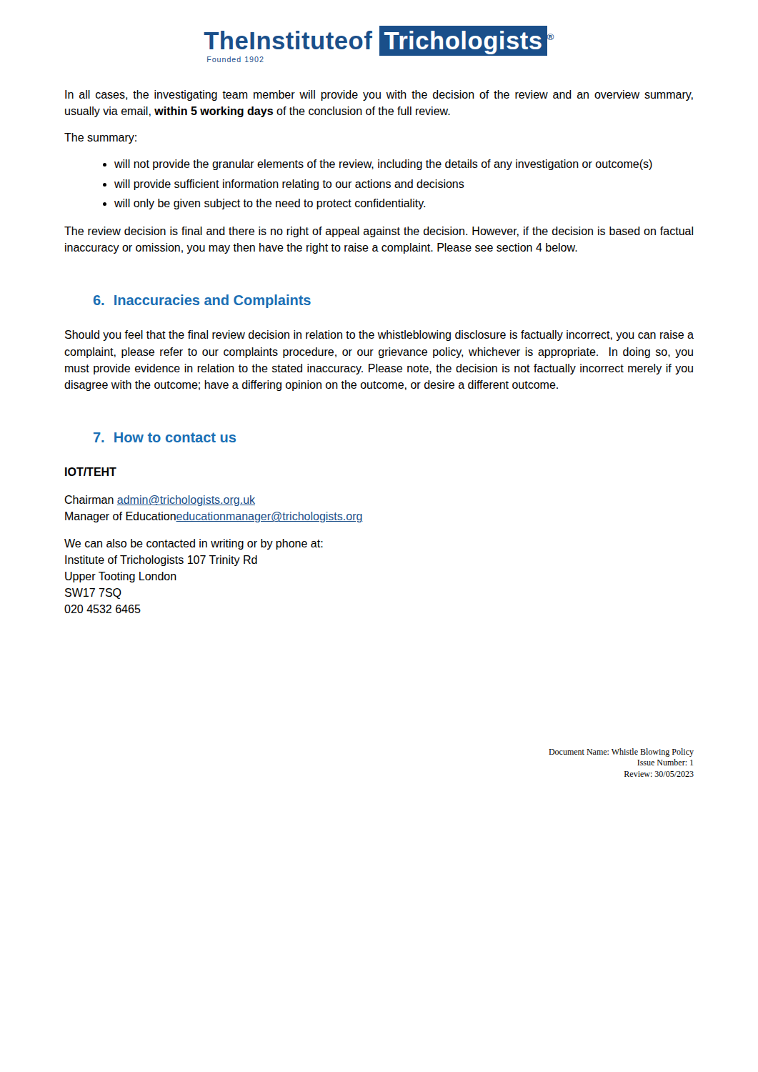TheInstituteof Trichologists®
Founded 1902
In all cases, the investigating team member will provide you with the decision of the review and an overview summary, usually via email, within 5 working days of the conclusion of the full review.
The summary:
will not provide the granular elements of the review, including the details of any investigation or outcome(s)
will provide sufficient information relating to our actions and decisions
will only be given subject to the need to protect confidentiality.
The review decision is final and there is no right of appeal against the decision. However, if the decision is based on factual inaccuracy or omission, you may then have the right to raise a complaint. Please see section 4 below.
6. Inaccuracies and Complaints
Should you feel that the final review decision in relation to the whistleblowing disclosure is factually incorrect, you can raise a complaint, please refer to our complaints procedure, or our grievance policy, whichever is appropriate. In doing so, you must provide evidence in relation to the stated inaccuracy. Please note, the decision is not factually incorrect merely if you disagree with the outcome; have a differing opinion on the outcome, or desire a different outcome.
7. How to contact us
IOT/TEHT
Chairman admin@trichologists.org.uk
Manager of Educationeducationmanager@trichologists.org
We can also be contacted in writing or by phone at:
Institute of Trichologists 107 Trinity Rd
Upper Tooting London
SW17 7SQ
020 4532 6465
Document Name: Whistle Blowing Policy
Issue Number: 1
Review: 30/05/2023